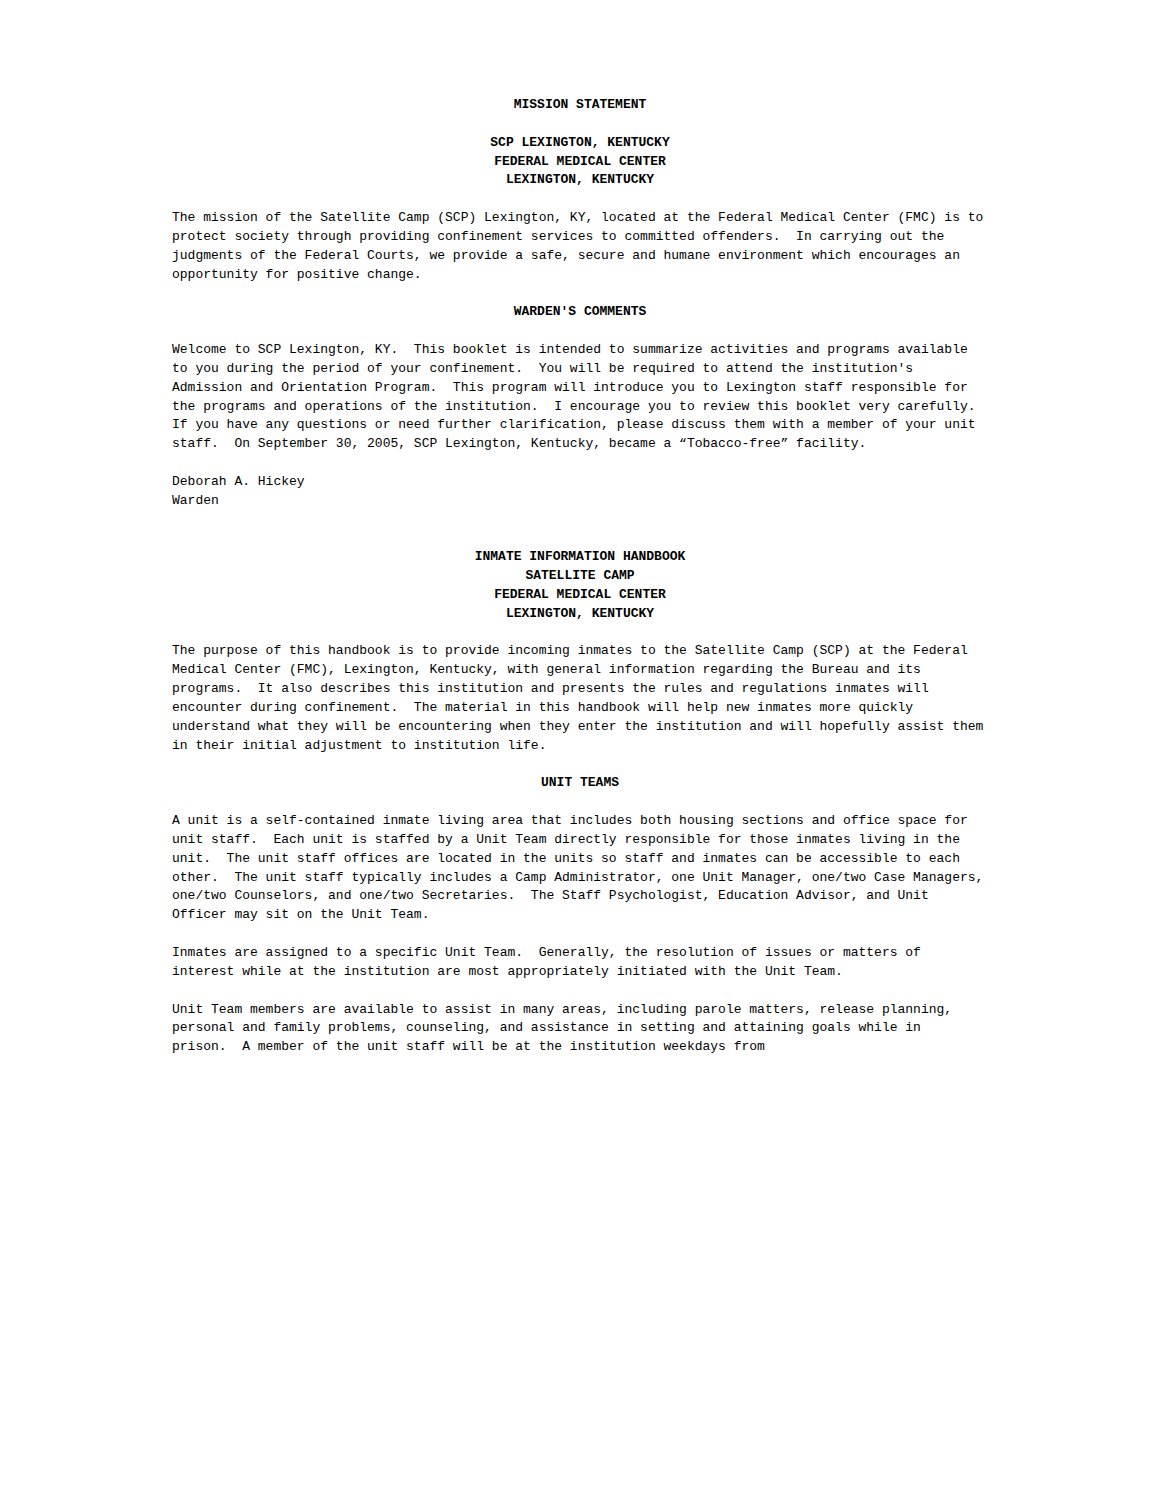MISSION STATEMENT
SCP LEXINGTON, KENTUCKY
FEDERAL MEDICAL CENTER
LEXINGTON, KENTUCKY
The mission of the Satellite Camp (SCP) Lexington, KY, located at the Federal Medical Center (FMC) is to protect society through providing confinement services to committed offenders. In carrying out the judgments of the Federal Courts, we provide a safe, secure and humane environment which encourages an opportunity for positive change.
WARDEN'S COMMENTS
Welcome to SCP Lexington, KY. This booklet is intended to summarize activities and programs available to you during the period of your confinement. You will be required to attend the institution's Admission and Orientation Program. This program will introduce you to Lexington staff responsible for the programs and operations of the institution. I encourage you to review this booklet very carefully. If you have any questions or need further clarification, please discuss them with a member of your unit staff. On September 30, 2005, SCP Lexington, Kentucky, became a “Tobacco-free” facility.
Deborah A. Hickey
Warden
INMATE INFORMATION HANDBOOK
SATELLITE CAMP
FEDERAL MEDICAL CENTER
LEXINGTON, KENTUCKY
The purpose of this handbook is to provide incoming inmates to the Satellite Camp (SCP) at the Federal Medical Center (FMC), Lexington, Kentucky, with general information regarding the Bureau and its programs. It also describes this institution and presents the rules and regulations inmates will encounter during confinement. The material in this handbook will help new inmates more quickly understand what they will be encountering when they enter the institution and will hopefully assist them in their initial adjustment to institution life.
UNIT TEAMS
A unit is a self-contained inmate living area that includes both housing sections and office space for unit staff. Each unit is staffed by a Unit Team directly responsible for those inmates living in the unit. The unit staff offices are located in the units so staff and inmates can be accessible to each other. The unit staff typically includes a Camp Administrator, one Unit Manager, one/two Case Managers, one/two Counselors, and one/two Secretaries. The Staff Psychologist, Education Advisor, and Unit Officer may sit on the Unit Team.
Inmates are assigned to a specific Unit Team. Generally, the resolution of issues or matters of interest while at the institution are most appropriately initiated with the Unit Team.
Unit Team members are available to assist in many areas, including parole matters, release planning, personal and family problems, counseling, and assistance in setting and attaining goals while in prison. A member of the unit staff will be at the institution weekdays from